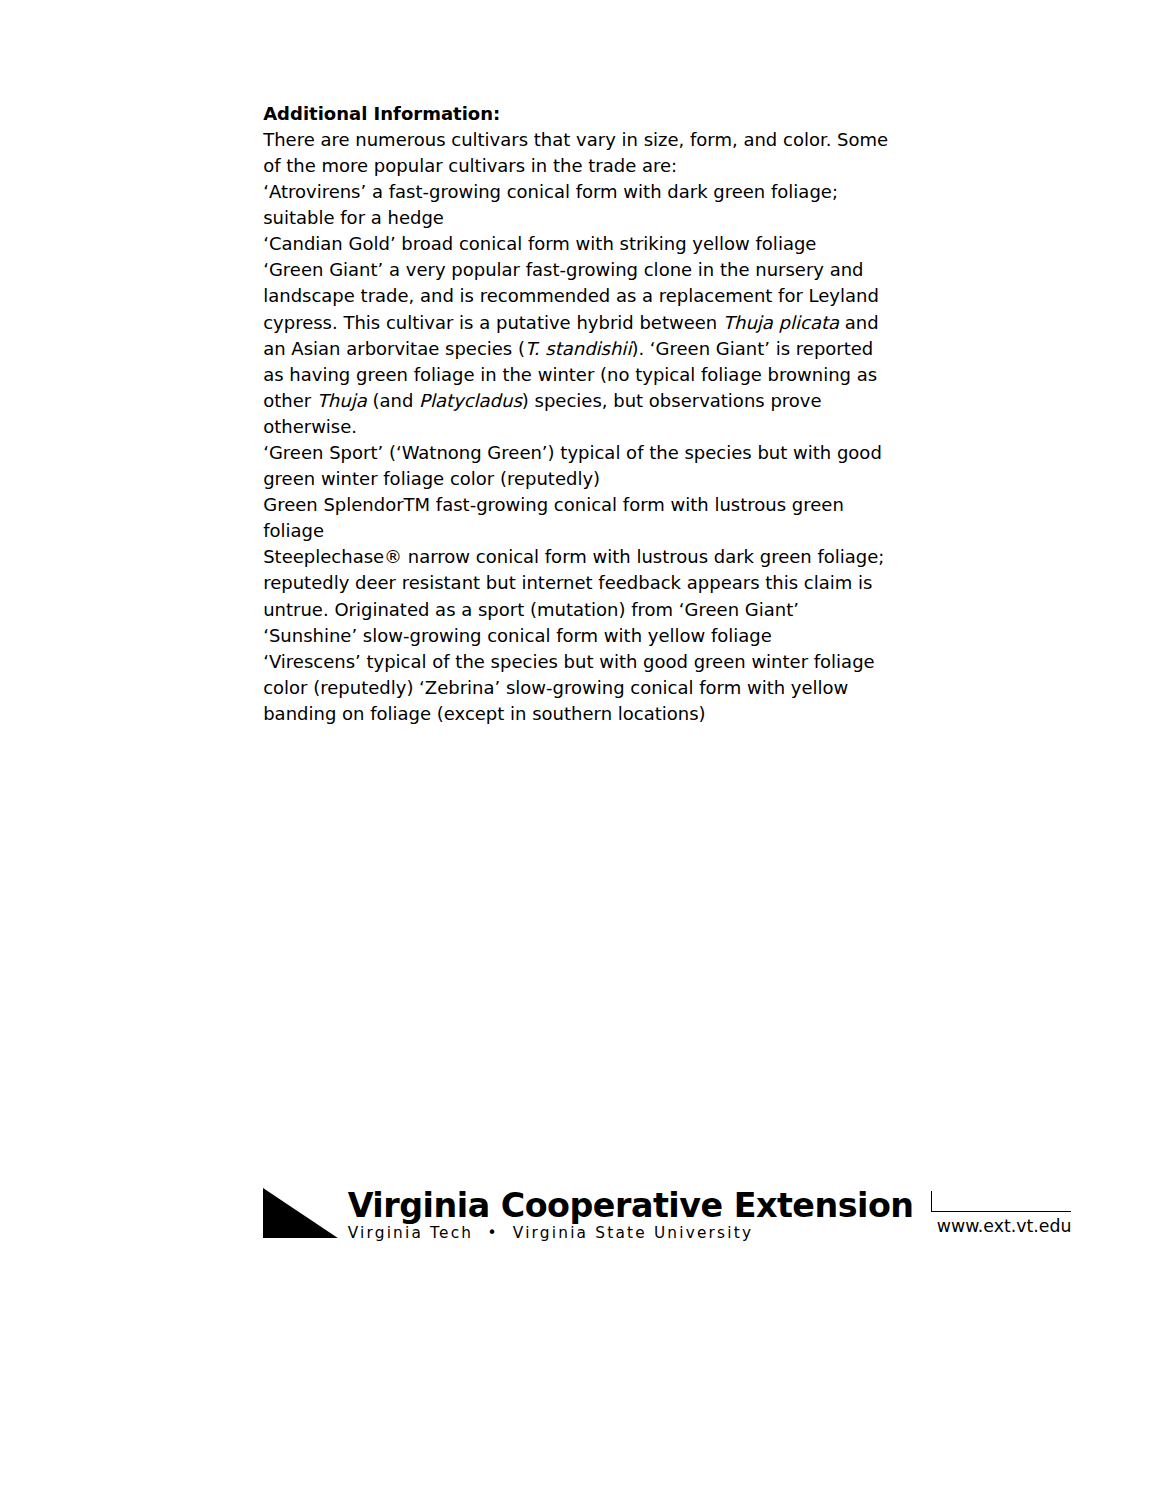Additional Information:
There are numerous cultivars that vary in size, form, and color. Some of the more popular cultivars in the trade are:
‘Atrovirens’ a fast-growing conical form with dark green foliage; suitable for a hedge
‘Candian Gold’ broad conical form with striking yellow foliage
‘Green Giant’ a very popular fast-growing clone in the nursery and landscape trade, and is recommended as a replacement for Leyland cypress. This cultivar is a putative hybrid between Thuja plicata and an Asian arborvitae species (T. standishii). ‘Green Giant’ is reported as having green foliage in the winter (no typical foliage browning as other Thuja (and Platycladus) species, but observations prove otherwise.
‘Green Sport’ (‘Watnong Green’) typical of the species but with good green winter foliage color (reputedly)
Green SplendorTM fast-growing conical form with lustrous green foliage
Steeplechase® narrow conical form with lustrous dark green foliage; reputedly deer resistant but internet feedback appears this claim is untrue. Originated as a sport (mutation) from ‘Green Giant’
‘Sunshine’ slow-growing conical form with yellow foliage
‘Virescens’ typical of the species but with good green winter foliage color (reputedly) ‘Zebrina’ slow-growing conical form with yellow banding on foliage (except in southern locations)
Virginia Cooperative Extension
Virginia Tech • Virginia State University
www.ext.vt.edu